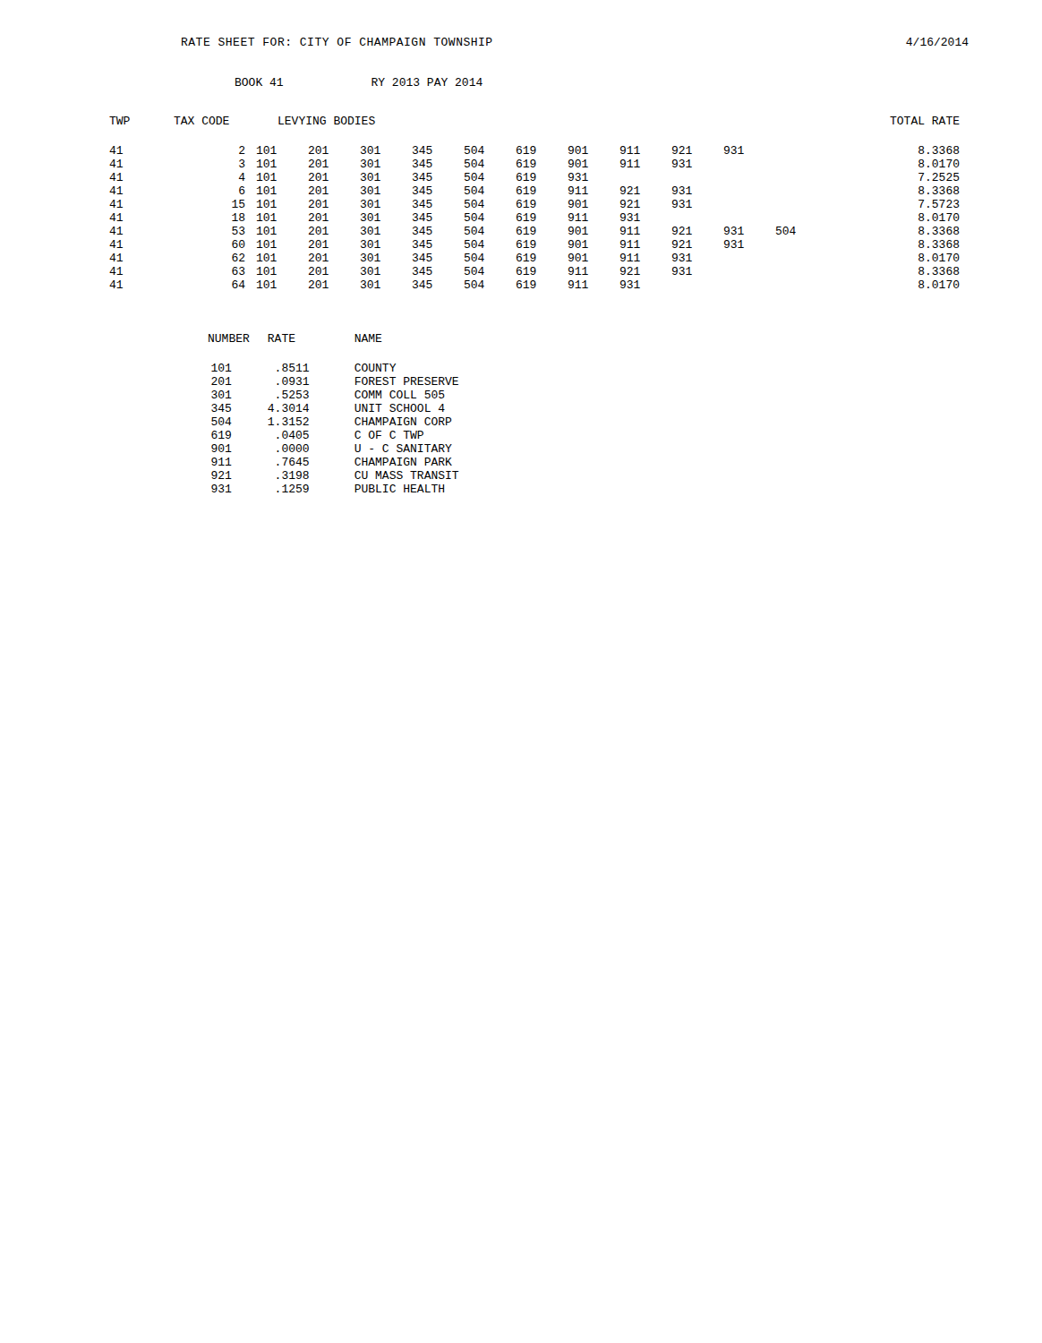RATE SHEET FOR: CITY OF CHAMPAIGN TOWNSHIP
4/16/2014
BOOK 41 RY 2013 PAY 2014
| TWP | TAX CODE | LEVYING BODIES | TOTAL RATE |
| --- | --- | --- | --- |
| 41 | 2 | 101 | 201 | 301 | 345 | 504 | 619 | 901 | 911 | 921 | 931 | | 8.3368 |
| 41 | 3 | 101 | 201 | 301 | 345 | 504 | 619 | 901 | 911 | 931 | | | 8.0170 |
| 41 | 4 | 101 | 201 | 301 | 345 | 504 | 619 | 931 | | | | | 7.2525 |
| 41 | 6 | 101 | 201 | 301 | 345 | 504 | 619 | 911 | 921 | 931 | | | 8.3368 |
| 41 | 15 | 101 | 201 | 301 | 345 | 504 | 619 | 901 | 921 | 931 | | | 7.5723 |
| 41 | 18 | 101 | 201 | 301 | 345 | 504 | 619 | 911 | 931 | | | | 8.0170 |
| 41 | 53 | 101 | 201 | 301 | 345 | 504 | 619 | 901 | 911 | 921 | 931 | 504 | 8.3368 |
| 41 | 60 | 101 | 201 | 301 | 345 | 504 | 619 | 901 | 911 | 921 | 931 | | 8.3368 |
| 41 | 62 | 101 | 201 | 301 | 345 | 504 | 619 | 901 | 911 | 931 | | | 8.0170 |
| 41 | 63 | 101 | 201 | 301 | 345 | 504 | 619 | 911 | 921 | 931 | | | 8.3368 |
| 41 | 64 | 101 | 201 | 301 | 345 | 504 | 619 | 911 | 931 | | | | 8.0170 |
| NUMBER | RATE | NAME |
| --- | --- | --- |
| 101 | .8511 | COUNTY |
| 201 | .0931 | FOREST PRESERVE |
| 301 | .5253 | COMM COLL 505 |
| 345 | 4.3014 | UNIT SCHOOL 4 |
| 504 | 1.3152 | CHAMPAIGN CORP |
| 619 | .0405 | C OF C TWP |
| 901 | .0000 | U - C SANITARY |
| 911 | .7645 | CHAMPAIGN PARK |
| 921 | .3198 | CU MASS TRANSIT |
| 931 | .1259 | PUBLIC HEALTH |